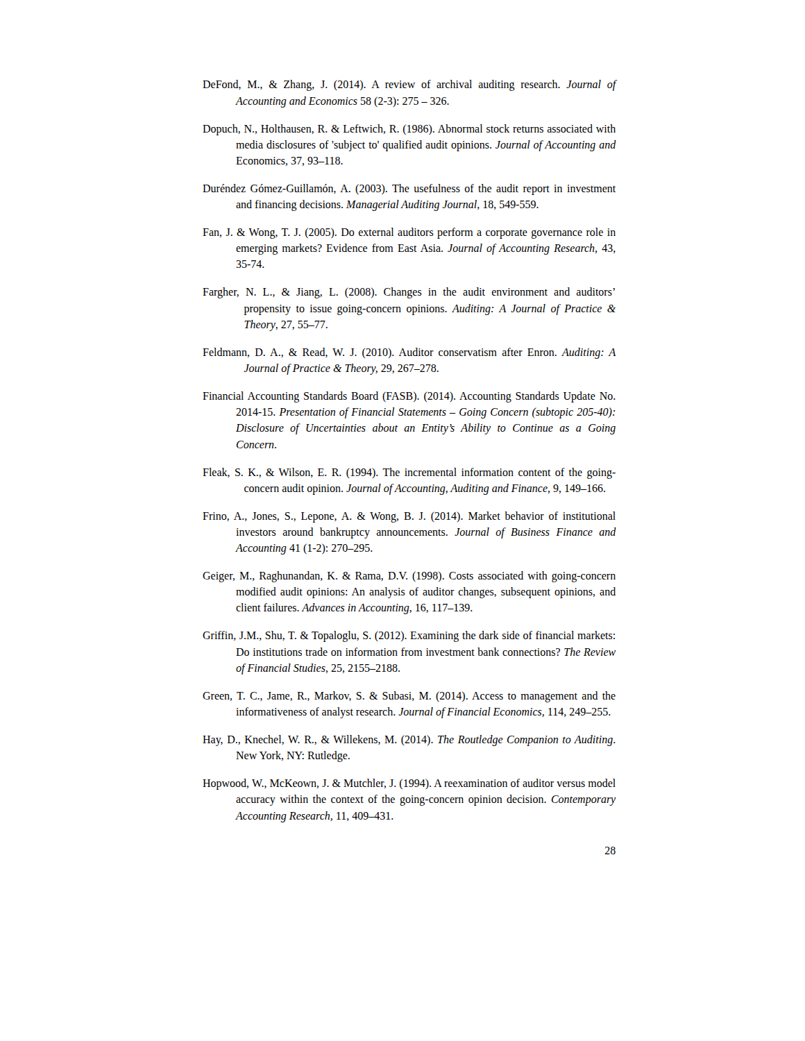DeFond, M., & Zhang, J. (2014). A review of archival auditing research. Journal of Accounting and Economics 58 (2-3): 275 – 326.
Dopuch, N., Holthausen, R. & Leftwich, R. (1986). Abnormal stock returns associated with media disclosures of 'subject to' qualified audit opinions. Journal of Accounting and Economics, 37, 93–118.
Duréndez Gómez-Guillamón, A. (2003). The usefulness of the audit report in investment and financing decisions. Managerial Auditing Journal, 18, 549-559.
Fan, J. & Wong, T. J. (2005). Do external auditors perform a corporate governance role in emerging markets? Evidence from East Asia. Journal of Accounting Research, 43, 35-74.
Fargher, N. L., & Jiang, L. (2008). Changes in the audit environment and auditors’ propensity to issue going-concern opinions. Auditing: A Journal of Practice & Theory, 27, 55–77.
Feldmann, D. A., & Read, W. J. (2010). Auditor conservatism after Enron. Auditing: A Journal of Practice & Theory, 29, 267–278.
Financial Accounting Standards Board (FASB). (2014). Accounting Standards Update No. 2014-15. Presentation of Financial Statements – Going Concern (subtopic 205-40): Disclosure of Uncertainties about an Entity’s Ability to Continue as a Going Concern.
Fleak, S. K., & Wilson, E. R. (1994). The incremental information content of the going-concern audit opinion. Journal of Accounting, Auditing and Finance, 9, 149–166.
Frino, A., Jones, S., Lepone, A. & Wong, B. J. (2014). Market behavior of institutional investors around bankruptcy announcements. Journal of Business Finance and Accounting 41 (1-2): 270–295.
Geiger, M., Raghunandan, K. & Rama, D.V. (1998). Costs associated with going-concern modified audit opinions: An analysis of auditor changes, subsequent opinions, and client failures. Advances in Accounting, 16, 117–139.
Griffin, J.M., Shu, T. & Topaloglu, S. (2012). Examining the dark side of financial markets: Do institutions trade on information from investment bank connections? The Review of Financial Studies, 25, 2155–2188.
Green, T. C., Jame, R., Markov, S. & Subasi, M. (2014). Access to management and the informativeness of analyst research. Journal of Financial Economics, 114, 249–255.
Hay, D., Knechel, W. R., & Willekens, M. (2014). The Routledge Companion to Auditing. New York, NY: Rutledge.
Hopwood, W., McKeown, J. & Mutchler, J. (1994). A reexamination of auditor versus model accuracy within the context of the going-concern opinion decision. Contemporary Accounting Research, 11, 409–431.
28